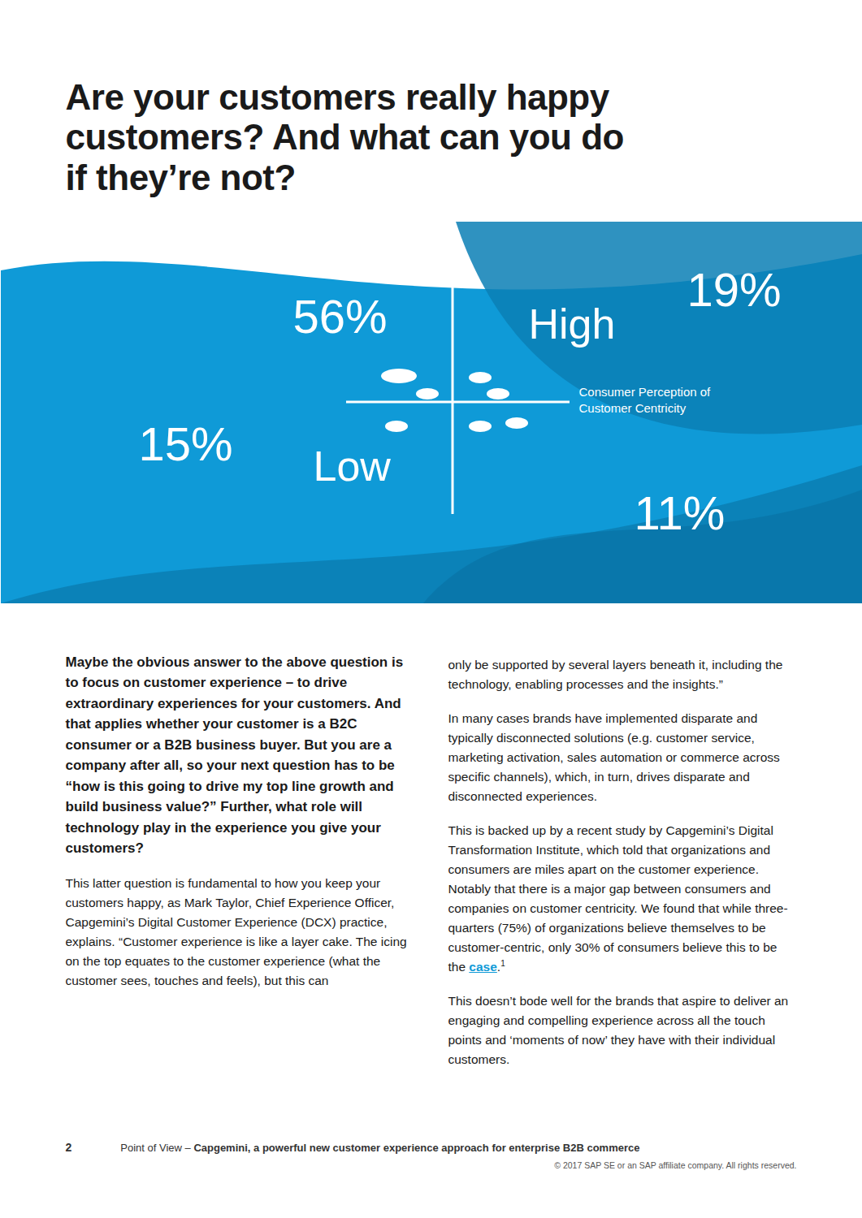Are your customers really happy
customers? And what can you do
if they’re not?
56% 19% 15% 11% High Low Consumer Perception of
Customer Centricity
Maybe the obvious answer to the above question is to focus on customer experience – to drive extraordinary experiences for your customers. And that applies whether your customer is a B2C consumer or a B2B business buyer. But you are a company after all, so your next question has to be “how is this going to drive my top line growth and build business value?” Further, what role will technology play in the experience you give your customers?
This latter question is fundamental to how you keep your customers happy, as Mark Taylor, Chief Experience Officer, Capgemini’s Digital Customer Experience (DCX) practice, explains. “Customer experience is like a layer cake. The icing on the top equates to the customer experience (what the customer sees, touches and feels), but this can
only be supported by several layers beneath it, including the technology, enabling processes and the insights.”
In many cases brands have implemented disparate and typically disconnected solutions (e.g. customer service, marketing activation, sales automation or commerce across specific channels), which, in turn, drives disparate and disconnected experiences.
This is backed up by a recent study by Capgemini’s Digital Transformation Institute, which told that organizations and consumers are miles apart on the customer experience. Notably that there is a major gap between consumers and companies on customer centricity. We found that while three-quarters (75%) of organizations believe themselves to be customer-centric, only 30% of consumers believe this to be the case.1
This doesn’t bode well for the brands that aspire to deliver an engaging and compelling experience across all the touch points and ‘moments of now’ they have with their individual customers.
2 Point of View – Capgemini, a powerful new customer experience approach for enterprise B2B commerce
© 2017 SAP SE or an SAP affiliate company. All rights reserved.